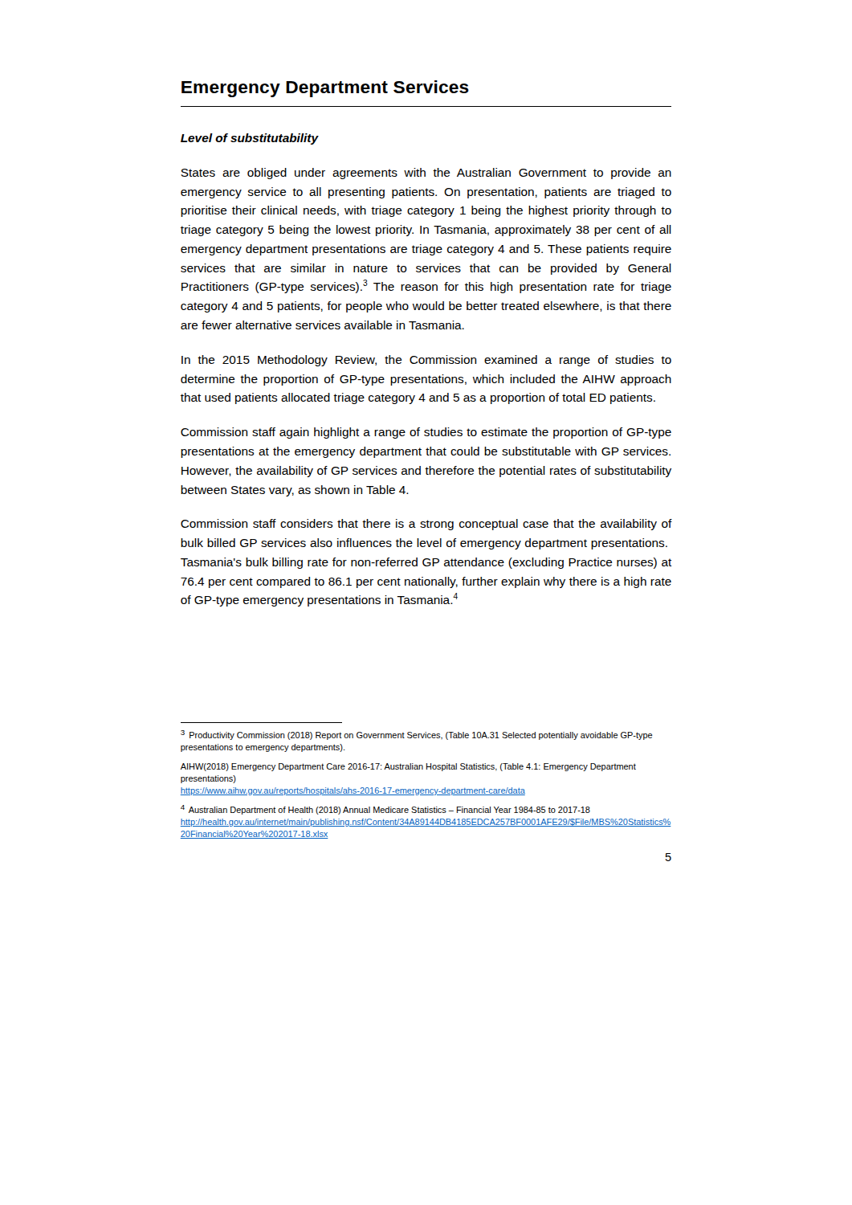Emergency Department Services
Level of substitutability
States are obliged under agreements with the Australian Government to provide an emergency service to all presenting patients. On presentation, patients are triaged to prioritise their clinical needs, with triage category 1 being the highest priority through to triage category 5 being the lowest priority. In Tasmania, approximately 38 per cent of all emergency department presentations are triage category 4 and 5. These patients require services that are similar in nature to services that can be provided by General Practitioners (GP-type services).3 The reason for this high presentation rate for triage category 4 and 5 patients, for people who would be better treated elsewhere, is that there are fewer alternative services available in Tasmania.
In the 2015 Methodology Review, the Commission examined a range of studies to determine the proportion of GP-type presentations, which included the AIHW approach that used patients allocated triage category 4 and 5 as a proportion of total ED patients.
Commission staff again highlight a range of studies to estimate the proportion of GP-type presentations at the emergency department that could be substitutable with GP services. However, the availability of GP services and therefore the potential rates of substitutability between States vary, as shown in Table 4.
Commission staff considers that there is a strong conceptual case that the availability of bulk billed GP services also influences the level of emergency department presentations. Tasmania's bulk billing rate for non-referred GP attendance (excluding Practice nurses) at 76.4 per cent compared to 86.1 per cent nationally, further explain why there is a high rate of GP-type emergency presentations in Tasmania.4
3 Productivity Commission (2018) Report on Government Services, (Table 10A.31 Selected potentially avoidable GP-type presentations to emergency departments).
AIHW(2018) Emergency Department Care 2016-17: Australian Hospital Statistics, (Table 4.1: Emergency Department presentations)
https://www.aihw.gov.au/reports/hospitals/ahs-2016-17-emergency-department-care/data
4 Australian Department of Health (2018) Annual Medicare Statistics – Financial Year 1984-85 to 2017-18
http://health.gov.au/internet/main/publishing.nsf/Content/34A89144DB4185EDCA257BF0001AFE29/$File/MBS%20Statistics%20Financial%20Year%202017-18.xlsx
5